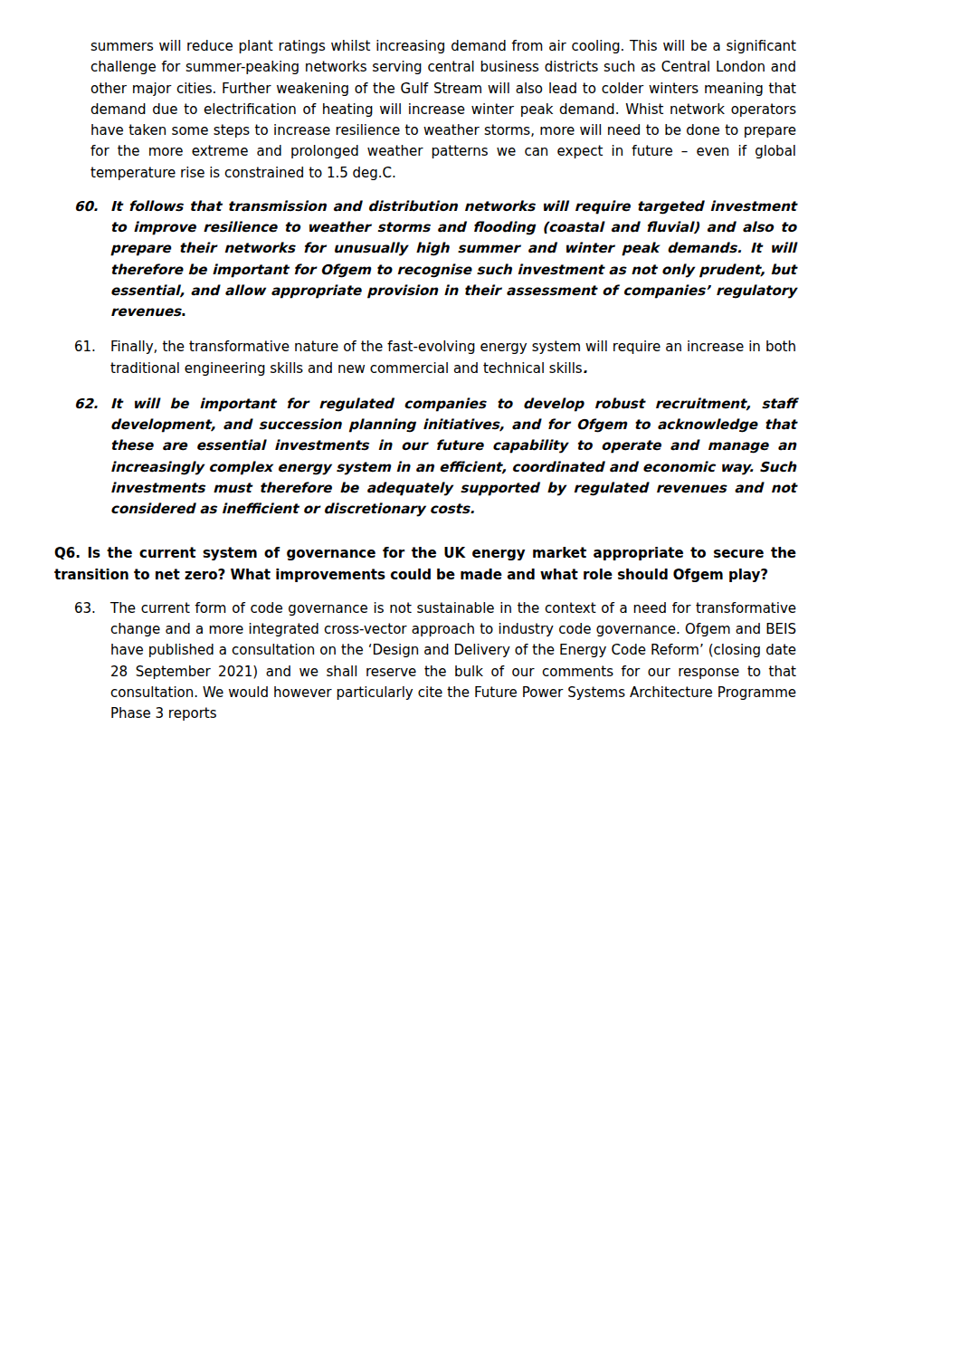summers will reduce plant ratings whilst increasing demand from air cooling. This will be a significant challenge for summer-peaking networks serving central business districts such as Central London and other major cities. Further weakening of the Gulf Stream will also lead to colder winters meaning that demand due to electrification of heating will increase winter peak demand. Whist network operators have taken some steps to increase resilience to weather storms, more will need to be done to prepare for the more extreme and prolonged weather patterns we can expect in future – even if global temperature rise is constrained to 1.5 deg.C.
60.
It follows that transmission and distribution networks will require targeted investment to improve resilience to weather storms and flooding (coastal and fluvial) and also to prepare their networks for unusually high summer and winter peak demands. It will therefore be important for Ofgem to recognise such investment as not only prudent, but essential, and allow appropriate provision in their assessment of companies’ regulatory revenues.
61.
Finally, the transformative nature of the fast-evolving energy system will require an increase in both traditional engineering skills and new commercial and technical skills.
62.
It will be important for regulated companies to develop robust recruitment, staff development, and succession planning initiatives, and for Ofgem to acknowledge that these are essential investments in our future capability to operate and manage an increasingly complex energy system in an efficient, coordinated and economic way. Such investments must therefore be adequately supported by regulated revenues and not considered as inefficient or discretionary costs.
Q6. Is the current system of governance for the UK energy market appropriate to secure the transition to net zero? What improvements could be made and what role should Ofgem play?
63.
The current form of code governance is not sustainable in the context of a need for transformative change and a more integrated cross-vector approach to industry code governance. Ofgem and BEIS have published a consultation on the ‘Design and Delivery of the Energy Code Reform’ (closing date 28 September 2021) and we shall reserve the bulk of our comments for our response to that consultation. We would however particularly cite the Future Power Systems Architecture Programme Phase 3 reports